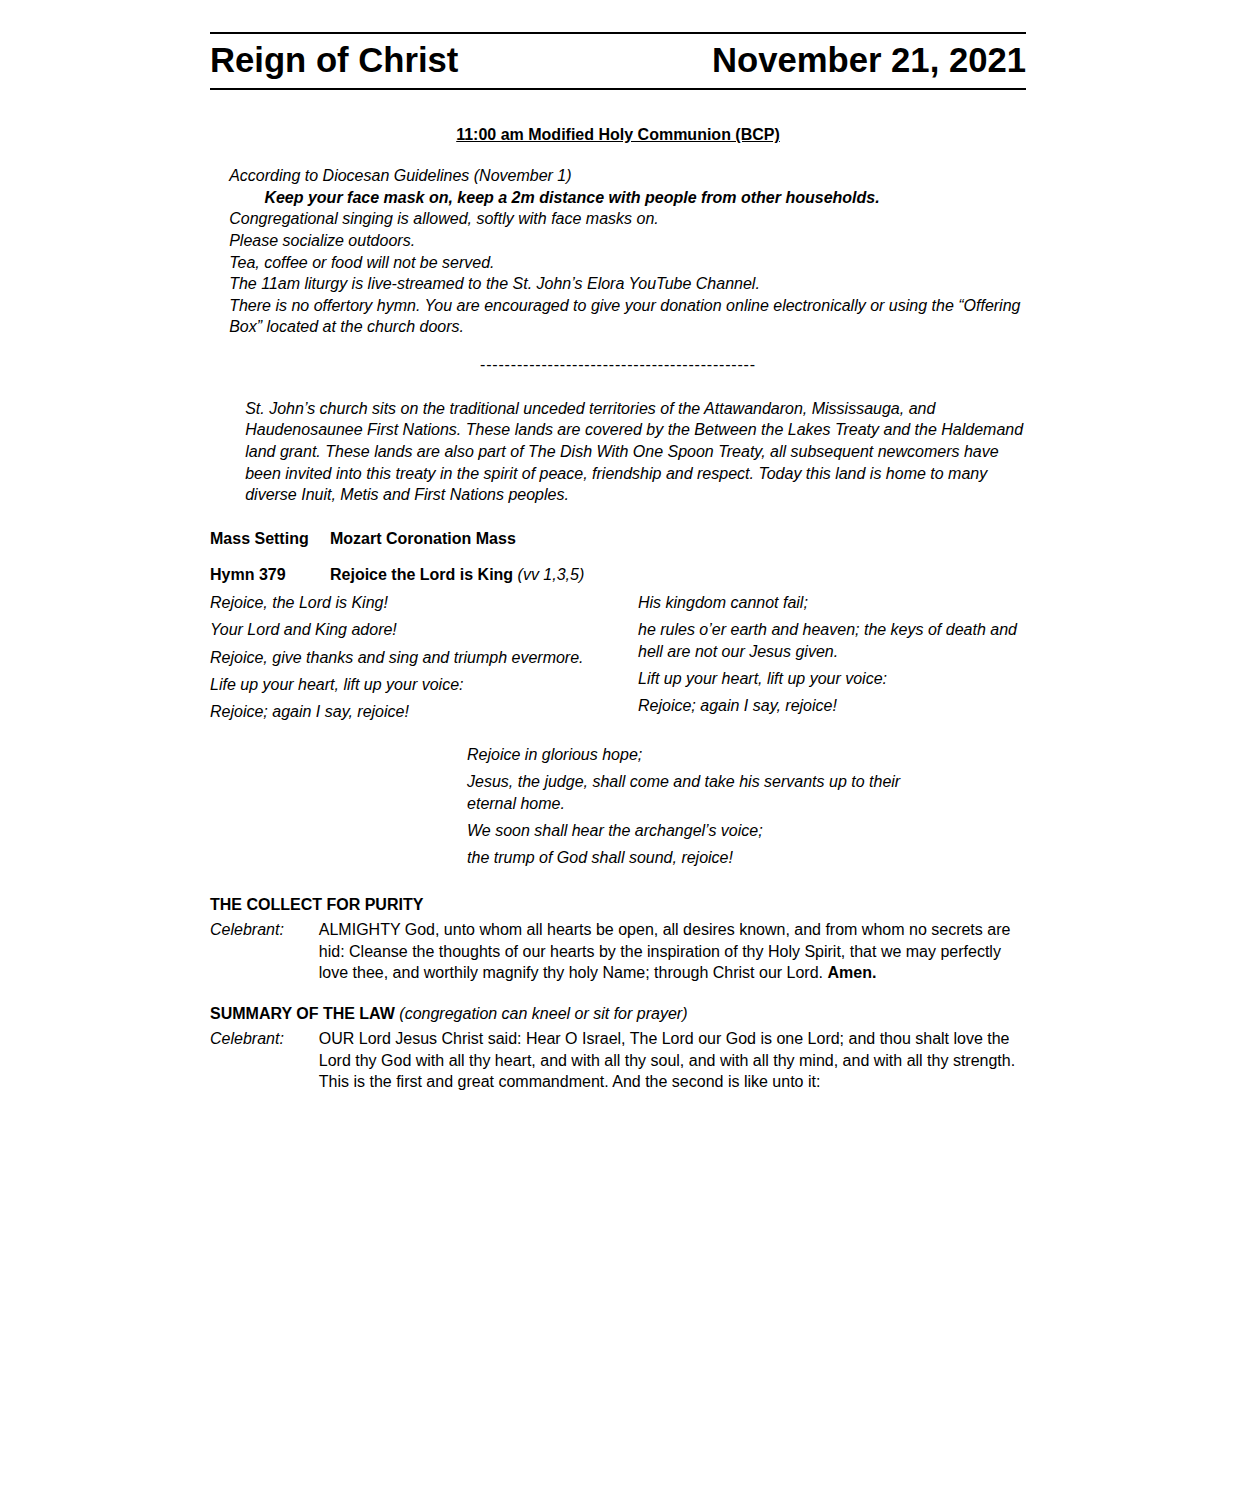Reign of Christ November 21, 2021
11:00 am Modified Holy Communion (BCP)
According to Diocesan Guidelines (November 1)
Keep your face mask on, keep a 2m distance with people from other households.
Congregational singing is allowed, softly with face masks on.
Please socialize outdoors.
Tea, coffee or food will not be served.
The 11am liturgy is live-streamed to the St. John’s Elora YouTube Channel.
There is no offertory hymn. You are encouraged to give your donation online electronically or using the “Offering Box” located at the church doors.
---------------------------------------------
St. John’s church sits on the traditional unceded territories of the Attawandaron, Mississauga, and Haudenosaunee First Nations. These lands are covered by the Between the Lakes Treaty and the Haldemand land grant. These lands are also part of The Dish With One Spoon Treaty, all subsequent newcomers have been invited into this treaty in the spirit of peace, friendship and respect. Today this land is home to many diverse Inuit, Metis and First Nations peoples.
Mass Setting Mozart Coronation Mass
Hymn 379 Rejoice the Lord is King (vv 1,3,5)
Rejoice, the Lord is King!
Your Lord and King adore!
Rejoice, give thanks and sing and triumph evermore.
Life up your heart, lift up your voice:
Rejoice; again I say, rejoice!
His kingdom cannot fail;
he rules o’er earth and heaven; the keys of death and hell are not our Jesus given.
Lift up your heart, lift up your voice:
Rejoice; again I say, rejoice!
Rejoice in glorious hope;
Jesus, the judge, shall come and take his servants up to their eternal home.
We soon shall hear the archangel’s voice;
the trump of God shall sound, rejoice!
THE COLLECT FOR PURITY
Celebrant: ALMIGHTY God, unto whom all hearts be open, all desires known, and from whom no secrets are hid: Cleanse the thoughts of our hearts by the inspiration of thy Holy Spirit, that we may perfectly love thee, and worthily magnify thy holy Name; through Christ our Lord. Amen.
SUMMARY OF THE LAW (congregation can kneel or sit for prayer)
Celebrant: OUR Lord Jesus Christ said: Hear O Israel, The Lord our God is one Lord; and thou shalt love the Lord thy God with all thy heart, and with all thy soul, and with all thy mind, and with all thy strength. This is the first and great commandment. And the second is like unto it: